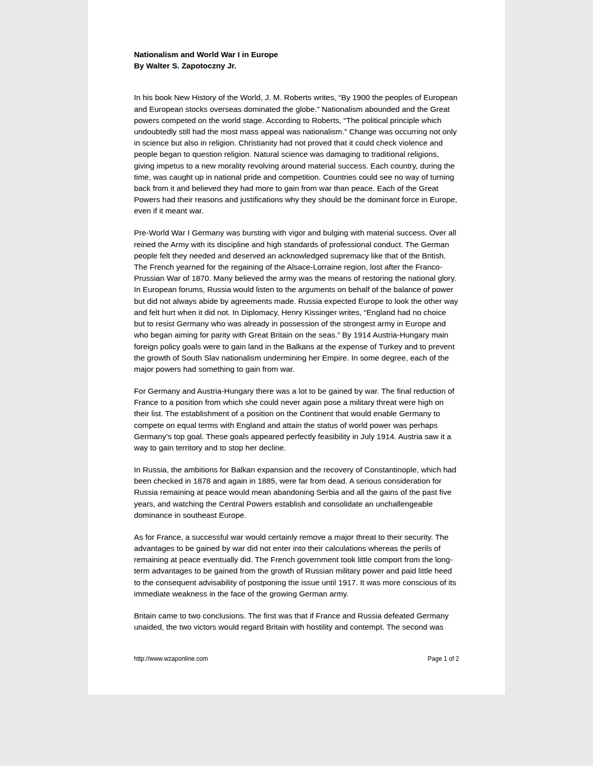Nationalism and World War I in Europe
By Walter S. Zapotoczny Jr.
In his book New History of the World, J. M. Roberts writes, “By 1900 the peoples of European and European stocks overseas dominated the globe.” Nationalism abounded and the Great powers competed on the world stage. According to Roberts, “The political principle which undoubtedly still had the most mass appeal was nationalism.” Change was occurring not only in science but also in religion. Christianity had not proved that it could check violence and people began to question religion. Natural science was damaging to traditional religions, giving impetus to a new morality revolving around material success. Each country, during the time, was caught up in national pride and competition. Countries could see no way of turning back from it and believed they had more to gain from war than peace. Each of the Great Powers had their reasons and justifications why they should be the dominant force in Europe, even if it meant war.
Pre-World War I Germany was bursting with vigor and bulging with material success. Over all reined the Army with its discipline and high standards of professional conduct. The German people felt they needed and deserved an acknowledged supremacy like that of the British. The French yearned for the regaining of the Alsace-Lorraine region, lost after the Franco-Prussian War of 1870. Many believed the army was the means of restoring the national glory. In European forums, Russia would listen to the arguments on behalf of the balance of power but did not always abide by agreements made. Russia expected Europe to look the other way and felt hurt when it did not. In Diplomacy, Henry Kissinger writes, “England had no choice but to resist Germany who was already in possession of the strongest army in Europe and who began aiming for parity with Great Britain on the seas.” By 1914 Austria-Hungary main foreign policy goals were to gain land in the Balkans at the expense of Turkey and to prevent the growth of South Slav nationalism undermining her Empire. In some degree, each of the major powers had something to gain from war.
For Germany and Austria-Hungary there was a lot to be gained by war. The final reduction of France to a position from which she could never again pose a military threat were high on their list. The establishment of a position on the Continent that would enable Germany to compete on equal terms with England and attain the status of world power was perhaps Germany’s top goal. These goals appeared perfectly feasibility in July 1914. Austria saw it a way to gain territory and to stop her decline.
In Russia, the ambitions for Balkan expansion and the recovery of Constantinople, which had been checked in 1878 and again in 1885, were far from dead. A serious consideration for Russia remaining at peace would mean abandoning Serbia and all the gains of the past five years, and watching the Central Powers establish and consolidate an unchallengeable dominance in southeast Europe.
As for France, a successful war would certainly remove a major threat to their security. The advantages to be gained by war did not enter into their calculations whereas the perils of remaining at peace eventually did. The French government took little comport from the long-term advantages to be gained from the growth of Russian military power and paid little heed to the consequent advisability of postponing the issue until 1917. It was more conscious of its immediate weakness in the face of the growing German army.
Britain came to two conclusions. The first was that if France and Russia defeated Germany unaided, the two victors would regard Britain with hostility and contempt. The second was
http://www.wzaponline.com Page 1 of 2